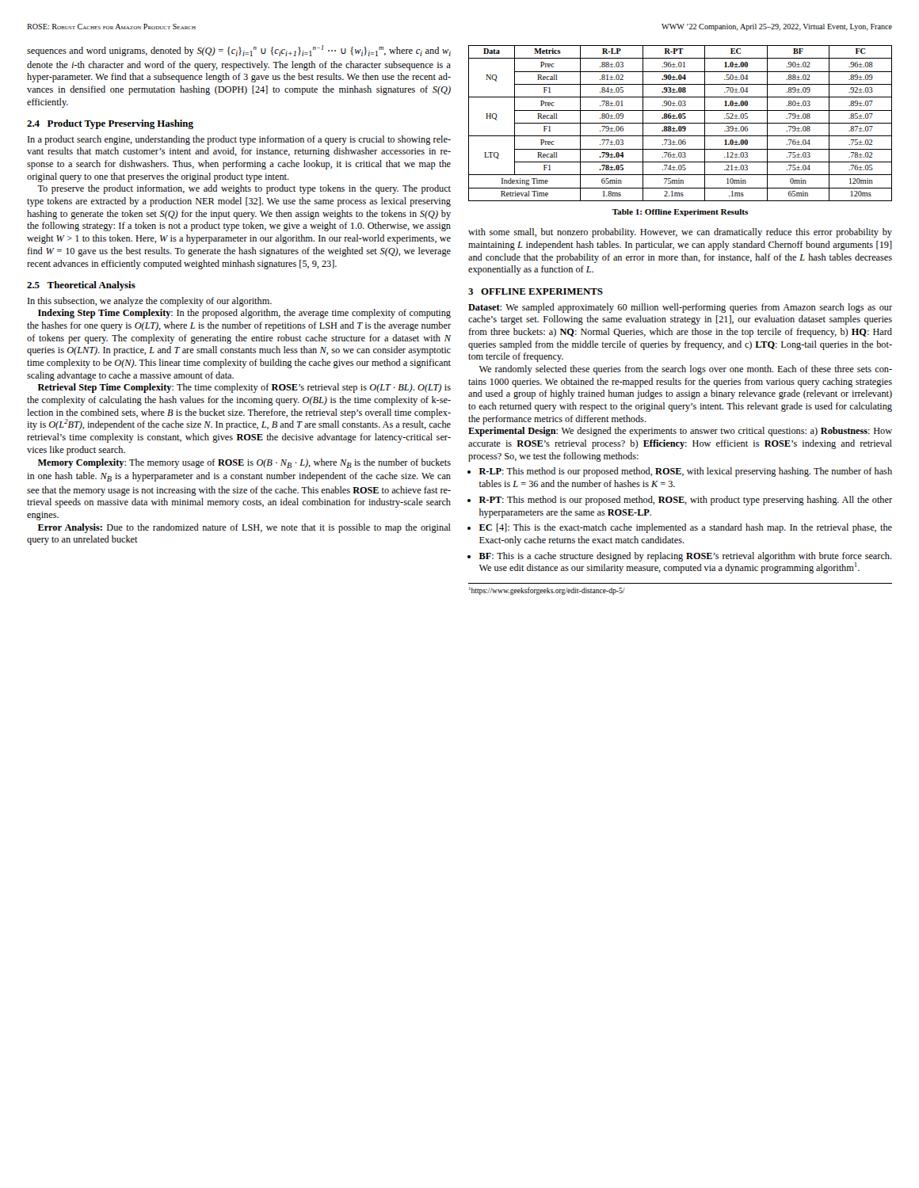ROSE: Robust Caches for Amazon Product Search
WWW ’22 Companion, April 25–29, 2022, Virtual Event, Lyon, France
sequences and word unigrams, denoted by S(Q) = {ci}i=1n ∪ {cici+1}i=1n−1 ⋯ ∪ {wi}i=1m, where ci and wi denote the i-th character and word of the query, respectively. The length of the character subsequence is a hyper-parameter. We find that a subsequence length of 3 gave us the best results. We then use the recent advances in densified one permutation hashing (DOPH) [24] to compute the minhash signatures of S(Q) efficiently.
2.4 Product Type Preserving Hashing
In a product search engine, understanding the product type information of a query is crucial to showing relevant results that match customer’s intent and avoid, for instance, returning dishwasher accessories in response to a search for dishwashers. Thus, when performing a cache lookup, it is critical that we map the original query to one that preserves the original product type intent.
To preserve the product information, we add weights to product type tokens in the query. The product type tokens are extracted by a production NER model [32]. We use the same process as lexical preserving hashing to generate the token set S(Q) for the input query. We then assign weights to the tokens in S(Q) by the following strategy: If a token is not a product type token, we give a weight of 1.0. Otherwise, we assign weight W > 1 to this token. Here, W is a hyperparameter in our algorithm. In our real-world experiments, we find W = 10 gave us the best results. To generate the hash signatures of the weighted set S(Q), we leverage recent advances in efficiently computed weighted minhash signatures [5, 9, 23].
2.5 Theoretical Analysis
In this subsection, we analyze the complexity of our algorithm.
Indexing Step Time Complexity: In the proposed algorithm, the average time complexity of computing the hashes for one query is O(LT), where L is the number of repetitions of LSH and T is the average number of tokens per query. The complexity of generating the entire robust cache structure for a dataset with N queries is O(LNT). In practice, L and T are small constants much less than N, so we can consider asymptotic time complexity to be O(N). This linear time complexity of building the cache gives our method a significant scaling advantage to cache a massive amount of data.
Retrieval Step Time Complexity: The time complexity of ROSE’s retrieval step is O(LT · BL). O(LT) is the complexity of calculating the hash values for the incoming query. O(BL) is the time complexity of k-selection in the combined sets, where B is the bucket size. Therefore, the retrieval step’s overall time complexity is O(L2BT), independent of the cache size N. In practice, L, B and T are small constants. As a result, cache retrieval’s time complexity is constant, which gives ROSE the decisive advantage for latency-critical services like product search.
Memory Complexity: The memory usage of ROSE is O(B · NB · L), where NB is the number of buckets in one hash table. NB is a hyperparameter and is a constant number independent of the cache size. We can see that the memory usage is not increasing with the size of the cache. This enables ROSE to achieve fast retrieval speeds on massive data with minimal memory costs, an ideal combination for industry-scale search engines.
Error Analysis: Due to the randomized nature of LSH, we note that it is possible to map the original query to an unrelated bucket
| Data | Metrics | R-LP | R-PT | EC | BF | FC |
| --- | --- | --- | --- | --- | --- | --- |
| NQ | Prec | .88±.03 | .96±.01 | 1.0±.00 | .90±.02 | .96±.08 |
| Recall | .81±.02 | .90±.04 | .50±.04 | .88±.02 | .89±.09 |
| F1 | .84±.05 | .93±.08 | .70±.04 | .89±.09 | .92±.03 |
| HQ | Prec | .78±.01 | .90±.03 | 1.0±.00 | .80±.03 | .89±.07 |
| Recall | .80±.09 | .86±.05 | .52±.05 | .79±.08 | .85±.07 |
| F1 | .79±.06 | .88±.09 | .39±.06 | .79±.08 | .87±.07 |
| LTQ | Prec | .77±.03 | .73±.06 | 1.0±.00 | .76±.04 | .75±.02 |
| Recall | .79±.04 | .76±.03 | .12±.03 | .75±.03 | .78±.02 |
| F1 | .78±.05 | .74±.05 | .21±.03 | .75±.04 | .76±.05 |
| Indexing Time | 65min | 75min | 10min | 0min | 120min |
| Retrieval Time | 1.8ms | 2.1ms | .1ms | 65min | 120ms |
Table 1: Offline Experiment Results
with some small, but nonzero probability. However, we can dramatically reduce this error probability by maintaining L independent hash tables. In particular, we can apply standard Chernoff bound arguments [19] and conclude that the probability of an error in more than, for instance, half of the L hash tables decreases exponentially as a function of L.
3 OFFLINE EXPERIMENTS
Dataset: We sampled approximately 60 million well-performing queries from Amazon search logs as our cache’s target set. Following the same evaluation strategy in [21], our evaluation dataset samples queries from three buckets: a) NQ: Normal Queries, which are those in the top tercile of frequency, b) HQ: Hard queries sampled from the middle tercile of queries by frequency, and c) LTQ: Long-tail queries in the bottom tercile of frequency.
We randomly selected these queries from the search logs over one month. Each of these three sets contains 1000 queries. We obtained the re-mapped results for the queries from various query caching strategies and used a group of highly trained human judges to assign a binary relevance grade (relevant or irrelevant) to each returned query with respect to the original query’s intent. This relevant grade is used for calculating the performance metrics of different methods.
Experimental Design: We designed the experiments to answer two critical questions: a) Robustness: How accurate is ROSE’s retrieval process? b) Efficiency: How efficient is ROSE’s indexing and retrieval process? So, we test the following methods:
R-LP: This method is our proposed method, ROSE, with lexical preserving hashing. The number of hash tables is L = 36 and the number of hashes is K = 3.
R-PT: This method is our proposed method, ROSE, with product type preserving hashing. All the other hyperparameters are the same as ROSE-LP.
EC [4]: This is the exact-match cache implemented as a standard hash map. In the retrieval phase, the Exact-only cache returns the exact match candidates.
BF: This is a cache structure designed by replacing ROSE’s retrieval algorithm with brute force search. We use edit distance as our similarity measure, computed via a dynamic programming algorithm1.
1https://www.geeksforgeeks.org/edit-distance-dp-5/